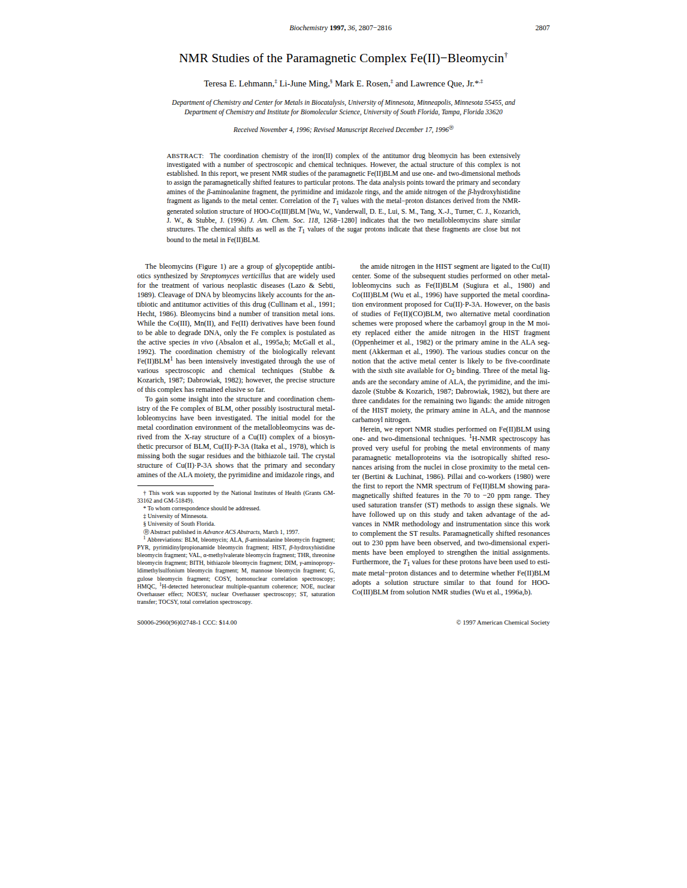Biochemistry 1997, 36, 2807−2816
2807
NMR Studies of the Paramagnetic Complex Fe(II)−Bleomycin†
Teresa E. Lehmann,‡ Li-June Ming,§ Mark E. Rosen,‡ and Lawrence Que, Jr.*,‡
Department of Chemistry and Center for Metals in Biocatalysis, University of Minnesota, Minneapolis, Minnesota 55455, and
Department of Chemistry and Institute for Biomolecular Science, University of South Florida, Tampa, Florida 33620
Received November 4, 1996; Revised Manuscript Received December 17, 1996Ⓡ
ABSTRACT: The coordination chemistry of the iron(II) complex of the antitumor drug bleomycin has been extensively investigated with a number of spectroscopic and chemical techniques. However, the actual structure of this complex is not established. In this report, we present NMR studies of the paramagnetic Fe(II)BLM and use one- and two-dimensional methods to assign the paramagnetically shifted features to particular protons. The data analysis points toward the primary and secondary amines of the β-aminoalanine fragment, the pyrimidine and imidazole rings, and the amide nitrogen of the β-hydroxyhistidine fragment as ligands to the metal center. Correlation of the T1 values with the metal−proton distances derived from the NMR-generated solution structure of HOO-Co(III)BLM [Wu, W., Vanderwall, D. E., Lui, S. M., Tang, X.-J., Turner, C. J., Kozarich, J. W., & Stubbe, J. (1996) J. Am. Chem. Soc. 118, 1268−1280] indicates that the two metallobleomycins share similar structures. The chemical shifts as well as the T1 values of the sugar protons indicate that these fragments are close but not bound to the metal in Fe(II)BLM.
The bleomycins (Figure 1) are a group of glycopeptide antibiotics synthesized by Streptomyces verticillus that are widely used for the treatment of various neoplastic diseases (Lazo & Sebti, 1989). Cleavage of DNA by bleomycins likely accounts for the antibiotic and antitumor activities of this drug (Cullinam et al., 1991; Hecht, 1986). Bleomycins bind a number of transition metal ions. While the Co(III), Mn(II), and Fe(II) derivatives have been found to be able to degrade DNA, only the Fe complex is postulated as the active species in vivo (Absalon et al., 1995a,b; McGall et al., 1992). The coordination chemistry of the biologically relevant Fe(II)BLM1 has been intensively investigated through the use of various spectroscopic and chemical techniques (Stubbe & Kozarich, 1987; Dabrowiak, 1982); however, the precise structure of this complex has remained elusive so far.
To gain some insight into the structure and coordination chemistry of the Fe complex of BLM, other possibly isostructural metallobleomycins have been investigated. The initial model for the metal coordination environment of the metallobleomycins was derived from the X-ray structure of a Cu(II) complex of a biosynthetic precursor of BLM, Cu(II)·P-3A (Itaka et al., 1978), which is missing both the sugar residues and the bithiazole tail. The crystal structure of Cu(II)·P-3A shows that the primary and secondary amines of the ALA moiety, the pyrimidine and imidazole rings, and
† This work was supported by the National Institutes of Health (Grants GM-33162 and GM-51849).
* To whom correspondence should be addressed.
‡ University of Minnesota.
§ University of South Florida.
Ⓡ Abstract published in Advance ACS Abstracts, March 1, 1997.
1 Abbreviations: BLM, bleomycin; ALA, β-aminoalanine bleomycin fragment; PYR, pyrimidinylpropionamide bleomycin fragment; HIST, β-hydroxyhistidine bleomycin fragment; VAL, α-methylvalerate bleomycin fragment; THR, threonine bleomycin fragment; BITH, bithiazole bleomycin fragment; DIM, γ-aminopropyldimethylsulfonium bleomycin fragment; M, mannose bleomycin fragment; G, gulose bleomycin fragment; COSY, homonuclear correlation spectroscopy; HMQC, 1H-detected heteronuclear multiple-quantum coherence; NOE, nuclear Overhauser effect; NOESY, nuclear Overhauser spectroscopy; ST, saturation transfer; TOCSY, total correlation spectroscopy.
the amide nitrogen in the HIST segment are ligated to the Cu(II) center. Some of the subsequent studies performed on other metallobleomycins such as Fe(II)BLM (Sugiura et al., 1980) and Co(III)BLM (Wu et al., 1996) have supported the metal coordination environment proposed for Cu(II)·P-3A. However, on the basis of studies of Fe(II)(CO)BLM, two alternative metal coordination schemes were proposed where the carbamoyl group in the M moiety replaced either the amide nitrogen in the HIST fragment (Oppenheimer et al., 1982) or the primary amine in the ALA segment (Akkerman et al., 1990). The various studies concur on the notion that the active metal center is likely to be five-coordinate with the sixth site available for O2 binding. Three of the metal ligands are the secondary amine of ALA, the pyrimidine, and the imidazole (Stubbe & Kozarich, 1987; Dabrowiak, 1982), but there are three candidates for the remaining two ligands: the amide nitrogen of the HIST moiety, the primary amine in ALA, and the mannose carbamoyl nitrogen.
Herein, we report NMR studies performed on Fe(II)BLM using one- and two-dimensional techniques. 1H-NMR spectroscopy has proved very useful for probing the metal environments of many paramagnetic metalloproteins via the isotropically shifted resonances arising from the nuclei in close proximity to the metal center (Bertini & Luchinat, 1986). Pillai and co-workers (1980) were the first to report the NMR spectrum of Fe(II)BLM showing paramagnetically shifted features in the 70 to −20 ppm range. They used saturation transfer (ST) methods to assign these signals. We have followed up on this study and taken advantage of the advances in NMR methodology and instrumentation since this work to complement the ST results. Paramagnetically shifted resonances out to 230 ppm have been observed, and two-dimensional experiments have been employed to strengthen the initial assignments. Furthermore, the T1 values for these protons have been used to estimate metal−proton distances and to determine whether Fe(II)BLM adopts a solution structure similar to that found for HOO-Co(III)BLM from solution NMR studies (Wu et al., 1996a,b).
S0006-2960(96)02748-1 CCC: $14.00
© 1997 American Chemical Society